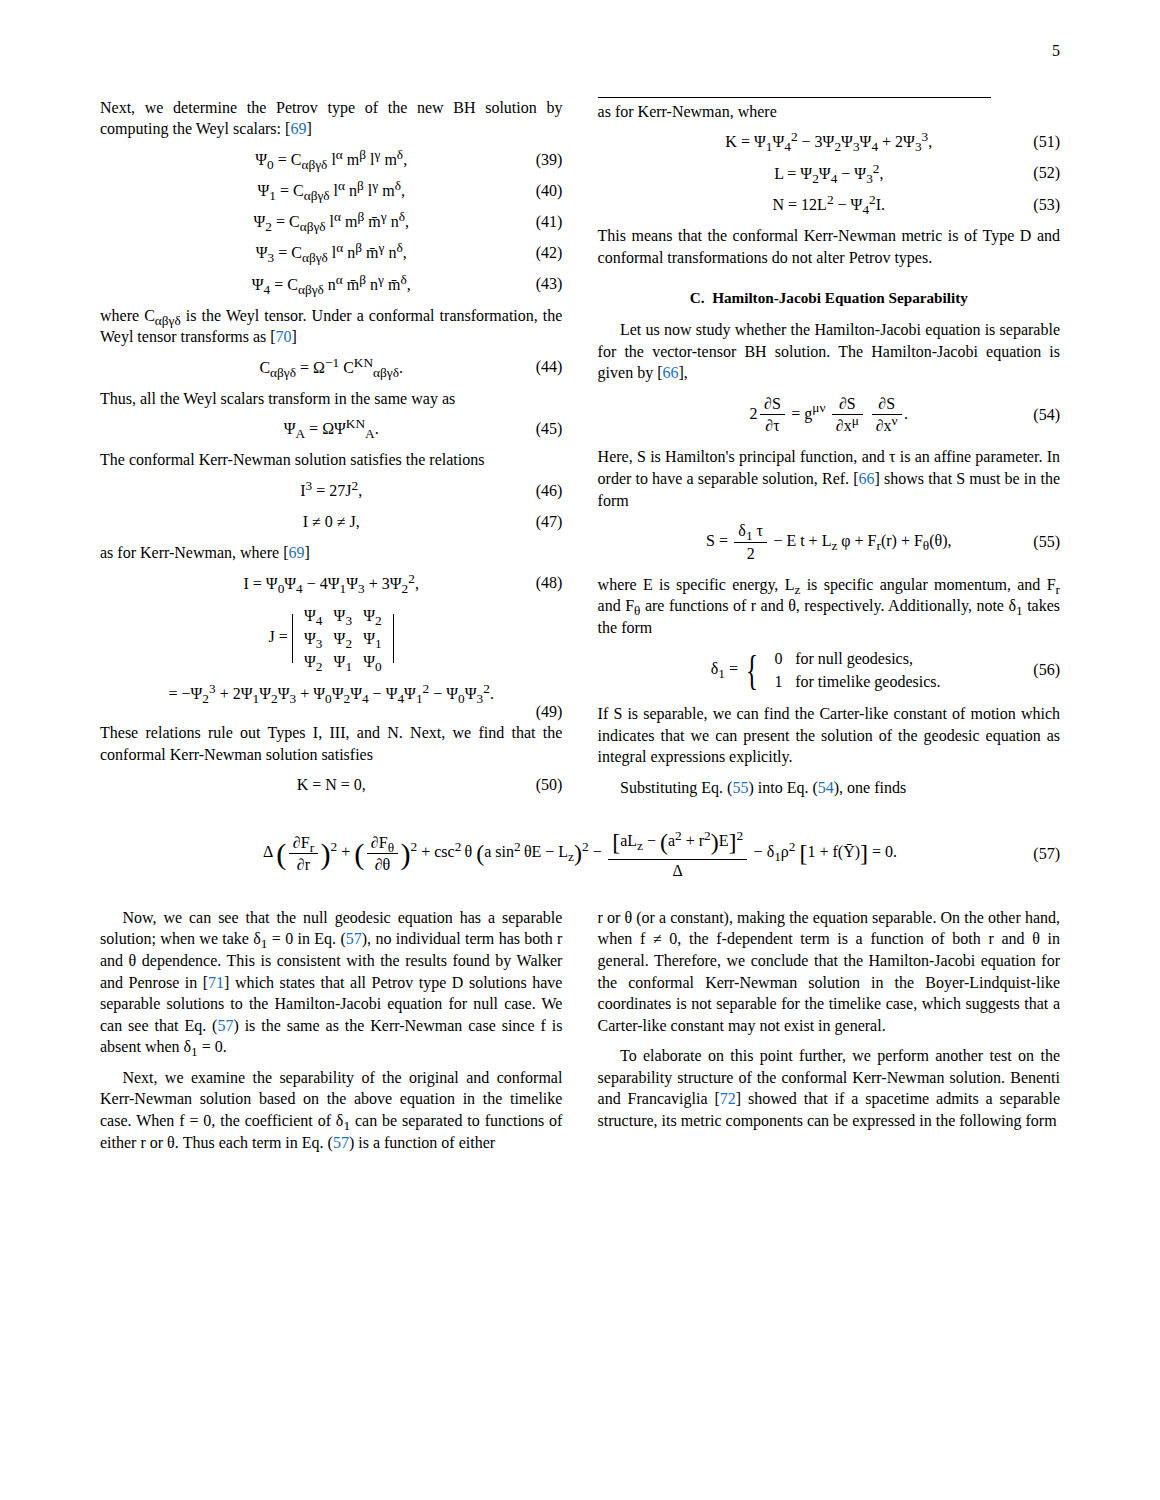5
Next, we determine the Petrov type of the new BH solution by computing the Weyl scalars: [69]
Ψ0 = Cαβγδ lα mβ lγ mδ, (39)
Ψ1 = Cαβγδ lα nβ lγ mδ, (40)
Ψ2 = Cαβγδ lα mβ m̄γ nδ, (41)
Ψ3 = Cαβγδ lα nβ m̄γ nδ, (42)
Ψ4 = Cαβγδ nα m̄β nγ m̄δ, (43)
where Cαβγδ is the Weyl tensor. Under a conformal transformation, the Weyl tensor transforms as [70]
Cαβγδ = Ω−1 CKNαβγδ. (44)
Thus, all the Weyl scalars transform in the same way as
ΨA = ΩΨKNA. (45)
The conformal Kerr-Newman solution satisfies the relations
I3 = 27J2, (46)
I ≠ 0 ≠ J, (47)
as for Kerr-Newman, where [69]
I = Ψ0Ψ4 − 4Ψ1Ψ3 + 3Ψ22, (48)
J =
| Ψ 4 | Ψ 3 | Ψ 2 |
| Ψ 3 | Ψ 2 | Ψ 1 |
| Ψ 2 | Ψ 1 | Ψ 0 |
= −Ψ23 + 2Ψ1Ψ2Ψ3 + Ψ0Ψ2Ψ4 − Ψ4Ψ12 − Ψ0Ψ32. (49)
These relations rule out Types I, III, and N. Next, we find that the conformal Kerr-Newman solution satisfies
K = N = 0, (50)
as for Kerr-Newman, where
K = Ψ1Ψ42 − 3Ψ2Ψ3Ψ4 + 2Ψ33, (51)
L = Ψ2Ψ4 − Ψ32, (52)
N = 12L2 − Ψ42I. (53)
This means that the conformal Kerr-Newman metric is of Type D and conformal transformations do not alter Petrov types.
C. Hamilton-Jacobi Equation Separability
Let us now study whether the Hamilton-Jacobi equation is separable for the vector-tensor BH solution. The Hamilton-Jacobi equation is given by [66],
2∂S∂τ = gμν ∂S∂xμ ∂S∂xν. (54)
Here, S is Hamilton's principal function, and τ is an affine parameter. In order to have a separable solution, Ref. [66] shows that S must be in the form
S = δ1 τ 2 − E t + Lz φ + Fr(r) + Fθ(θ), (55)
where E is specific energy, Lz is specific angular momentum, and Fr and Fθ are functions of r and θ, respectively. Additionally, note δ1 takes the form
δ1 = {
| 0 | for null geodesics, |
| 1 | for timelike geodesics. |
(56)
If S is separable, we can find the Carter-like constant of motion which indicates that we can present the solution of the geodesic equation as integral expressions explicitly.
Substituting Eq. (55) into Eq. (54), one finds
Δ (∂Fr∂r)2 + (∂Fθ∂θ)2 + csc2 θ (a sin2 θE − Lz)2 − [aLz − (a2 + r2) E]2 Δ − δ1ρ2 [1 + f(Ȳ)] = 0. (57)
Now, we can see that the null geodesic equation has a separable solution; when we take δ1 = 0 in Eq. (57), no individual term has both r and θ dependence. This is consistent with the results found by Walker and Penrose in [71] which states that all Petrov type D solutions have separable solutions to the Hamilton-Jacobi equation for null case. We can see that Eq. (57) is the same as the Kerr-Newman case since f is absent when δ1 = 0.
Next, we examine the separability of the original and conformal Kerr-Newman solution based on the above equation in the timelike case. When f = 0, the coefficient of δ1 can be separated to functions of either r or θ. Thus each term in Eq. (57) is a function of either
r or θ (or a constant), making the equation separable. On the other hand, when f ≠ 0, the f-dependent term is a function of both r and θ in general. Therefore, we conclude that the Hamilton-Jacobi equation for the conformal Kerr-Newman solution in the Boyer-Lindquist-like coordinates is not separable for the timelike case, which suggests that a Carter-like constant may not exist in general.
To elaborate on this point further, we perform another test on the separability structure of the conformal Kerr-Newman solution. Benenti and Francaviglia [72] showed that if a spacetime admits a separable structure, its metric components can be expressed in the following form